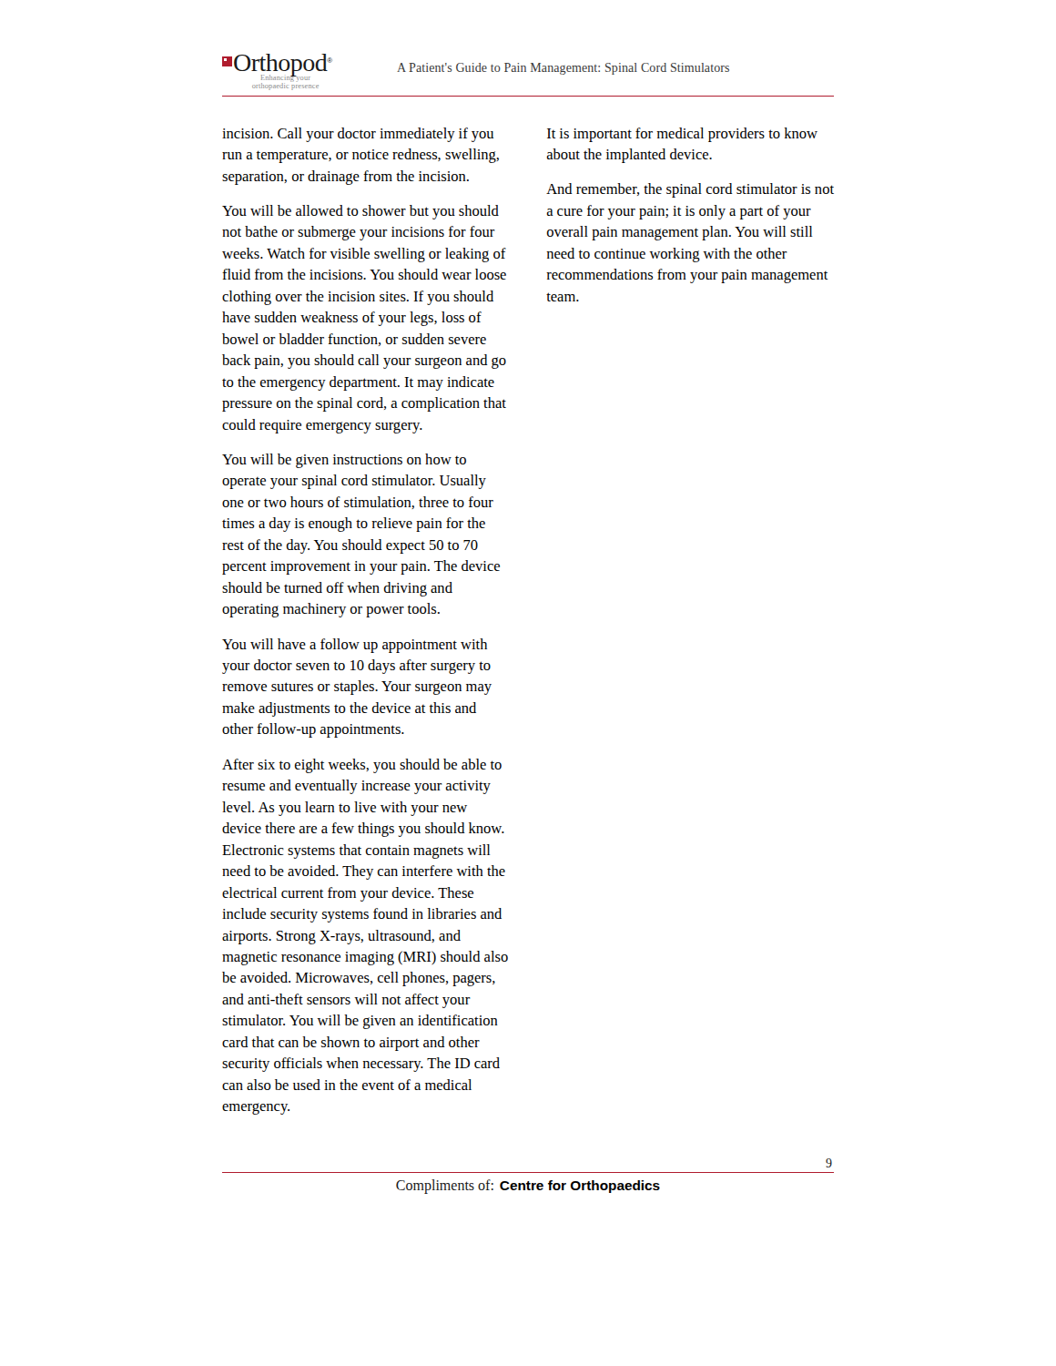Orthopod®
Enhancing your
orthopaedic presence
A Patient's Guide to Pain Management: Spinal Cord Stimulators
incision. Call your doctor immediately if you run a temperature, or notice redness, swelling, separation, or drainage from the incision.
You will be allowed to shower but you should not bathe or submerge your incisions for four weeks. Watch for visible swelling or leaking of fluid from the incisions. You should wear loose clothing over the incision sites. If you should have sudden weakness of your legs, loss of bowel or bladder function, or sudden severe back pain, you should call your surgeon and go to the emergency department. It may indicate pressure on the spinal cord, a complication that could require emergency surgery.
You will be given instructions on how to operate your spinal cord stimulator. Usually one or two hours of stimulation, three to four times a day is enough to relieve pain for the rest of the day. You should expect 50 to 70 percent improvement in your pain. The device should be turned off when driving and operating machinery or power tools.
You will have a follow up appointment with your doctor seven to 10 days after surgery to remove sutures or staples. Your surgeon may make adjustments to the device at this and other follow-up appointments.
After six to eight weeks, you should be able to resume and eventually increase your activity level. As you learn to live with your new device there are a few things you should know. Electronic systems that contain magnets will need to be avoided. They can interfere with the electrical current from your device. These include security systems found in libraries and airports. Strong X-rays, ultrasound, and magnetic resonance imaging (MRI) should also be avoided. Microwaves, cell phones, pagers, and anti-theft sensors will not affect your stimulator. You will be given an identification card that can be shown to airport and other security officials when necessary. The ID card can also be used in the event of a medical emergency.
It is important for medical providers to know about the implanted device.
And remember, the spinal cord stimulator is not a cure for your pain; it is only a part of your overall pain management plan. You will still need to continue working with the other recommendations from your pain management team.
9
Compliments of: Centre for Orthopaedics